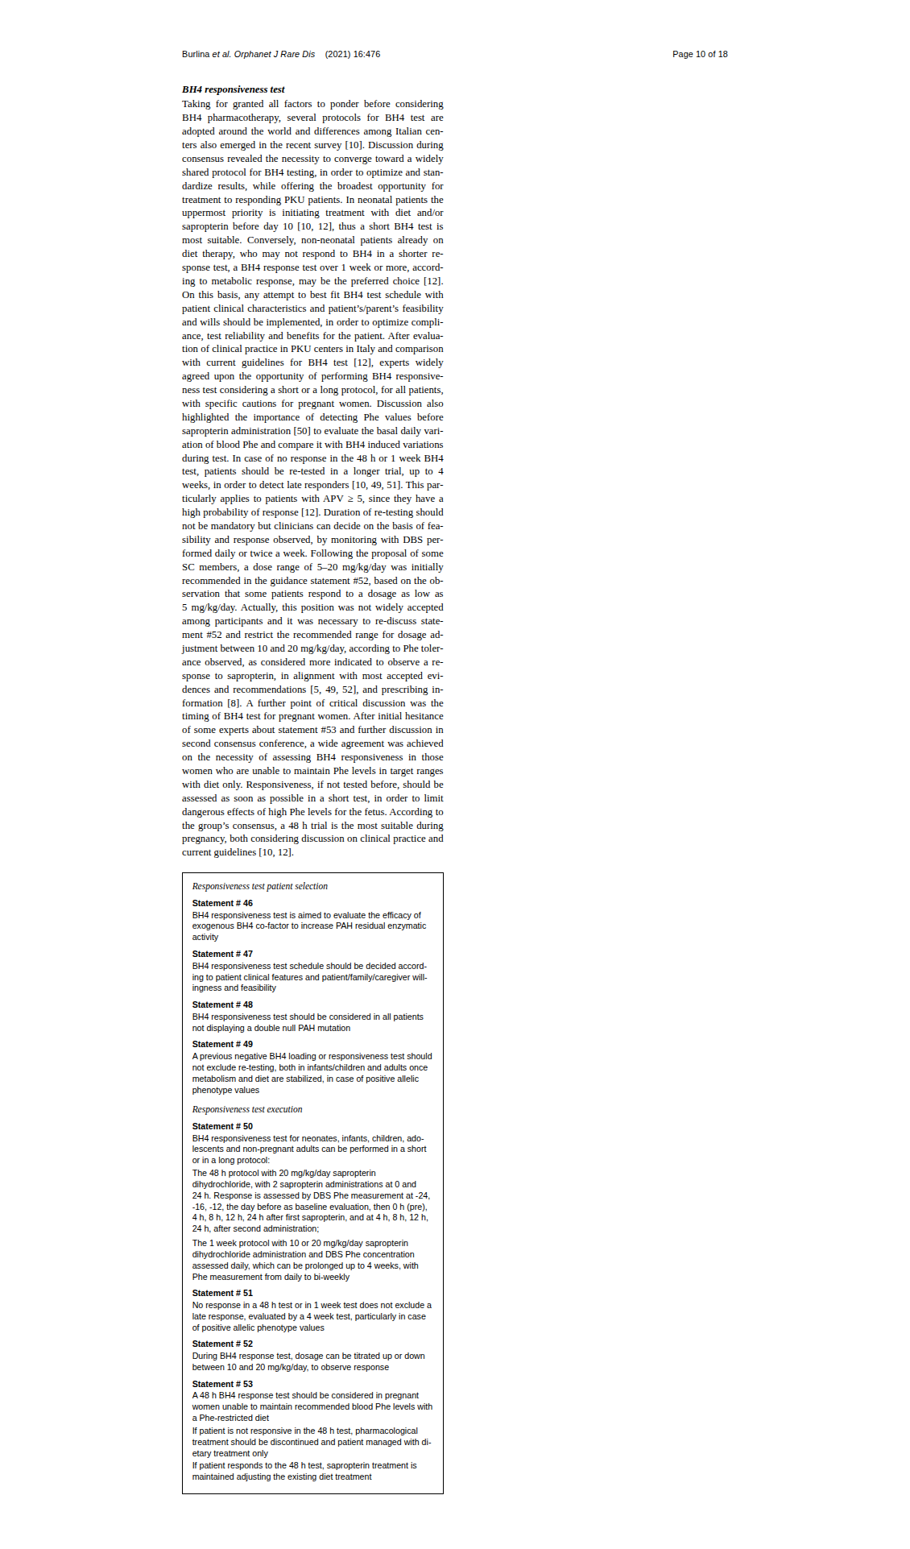Burlina et al. Orphanet J Rare Dis (2021) 16:476
Page 10 of 18
BH4 responsiveness test
Taking for granted all factors to ponder before considering BH4 pharmacotherapy, several protocols for BH4 test are adopted around the world and differences among Italian centers also emerged in the recent survey [10]. Discussion during consensus revealed the necessity to converge toward a widely shared protocol for BH4 testing, in order to optimize and standardize results, while offering the broadest opportunity for treatment to responding PKU patients. In neonatal patients the uppermost priority is initiating treatment with diet and/or sapropterin before day 10 [10, 12], thus a short BH4 test is most suitable. Conversely, non-neonatal patients already on diet therapy, who may not respond to BH4 in a shorter response test, a BH4 response test over 1 week or more, according to metabolic response, may be the preferred choice [12]. On this basis, any attempt to best fit BH4 test schedule with patient clinical characteristics and patient’s/parent’s feasibility and wills should be implemented, in order to optimize compliance, test reliability and benefits for the patient. After evaluation of clinical practice in PKU centers in Italy and comparison with current guidelines for BH4 test [12], experts widely agreed upon the opportunity of performing BH4 responsiveness test considering a short or a long protocol, for all patients, with specific cautions for pregnant women. Discussion also highlighted the importance of detecting Phe values before sapropterin administration [50] to evaluate the basal daily variation of blood Phe and compare it with BH4 induced variations during test. In case of no response in the 48 h or 1 week BH4 test, patients should be re-tested in a longer trial, up to 4 weeks, in order to detect late responders [10, 49, 51]. This particularly applies to patients with APV ≥ 5, since they have a high probability of response [12]. Duration of re-testing should not be mandatory but clinicians can decide on the basis of feasibility and response observed, by monitoring with DBS performed daily or twice a week. Following the proposal of some SC members, a dose range of 5–20 mg/kg/day was initially recommended in the guidance statement #52, based on the observation that some patients respond to a dosage as low as 5 mg/kg/day. Actually, this position was not widely accepted among participants and it was necessary to re-discuss statement #52 and restrict the recommended range for dosage adjustment between 10 and 20 mg/kg/day, according to Phe tolerance observed, as considered more indicated to observe a response to sapropterin, in alignment with most accepted evidences and recommendations [5, 49, 52], and prescribing information [8]. A further point of critical discussion was the timing of BH4 test for pregnant women. After initial hesitance of some experts about statement #53 and further discussion in second consensus conference, a wide agreement was achieved on the necessity of assessing BH4 responsiveness in those women who are unable to maintain Phe levels in target ranges with diet only. Responsiveness, if not tested before, should be assessed as soon as possible in a short test, in order to limit dangerous effects of high Phe levels for the fetus. According to the group’s consensus, a 48 h trial is the most suitable during pregnancy, both considering discussion on clinical practice and current guidelines [10, 12].
Responsiveness test patient selection
Statement # 46
BH4 responsiveness test is aimed to evaluate the efficacy of exogenous BH4 co-factor to increase PAH residual enzymatic activity
Statement # 47
BH4 responsiveness test schedule should be decided according to patient clinical features and patient/family/caregiver willingness and feasibility
Statement # 48
BH4 responsiveness test should be considered in all patients not displaying a double null PAH mutation
Statement # 49
A previous negative BH4 loading or responsiveness test should not exclude re-testing, both in infants/children and adults once metabolism and diet are stabilized, in case of positive allelic phenotype values
Responsiveness test execution
Statement # 50
BH4 responsiveness test for neonates, infants, children, adolescents and non-pregnant adults can be performed in a short or in a long protocol:
The 48 h protocol with 20 mg/kg/day sapropterin dihydrochloride, with 2 sapropterin administrations at 0 and 24 h. Response is assessed by DBS Phe measurement at -24, -16, -12, the day before as baseline evaluation, then 0 h (pre), 4 h, 8 h, 12 h, 24 h after first sapropterin, and at 4 h, 8 h, 12 h, 24 h, after second administration;
The 1 week protocol with 10 or 20 mg/kg/day sapropterin dihydrochloride administration and DBS Phe concentration assessed daily, which can be prolonged up to 4 weeks, with Phe measurement from daily to bi-weekly
Statement # 51
No response in a 48 h test or in 1 week test does not exclude a late response, evaluated by a 4 week test, particularly in case of positive allelic phenotype values
Statement # 52
During BH4 response test, dosage can be titrated up or down between 10 and 20 mg/kg/day, to observe response
Statement # 53
A 48 h BH4 response test should be considered in pregnant women unable to maintain recommended blood Phe levels with a Phe-restricted diet
If patient is not responsive in the 48 h test, pharmacological treatment should be discontinued and patient managed with dietary treatment only
If patient responds to the 48 h test, sapropterin treatment is maintained adjusting the existing diet treatment